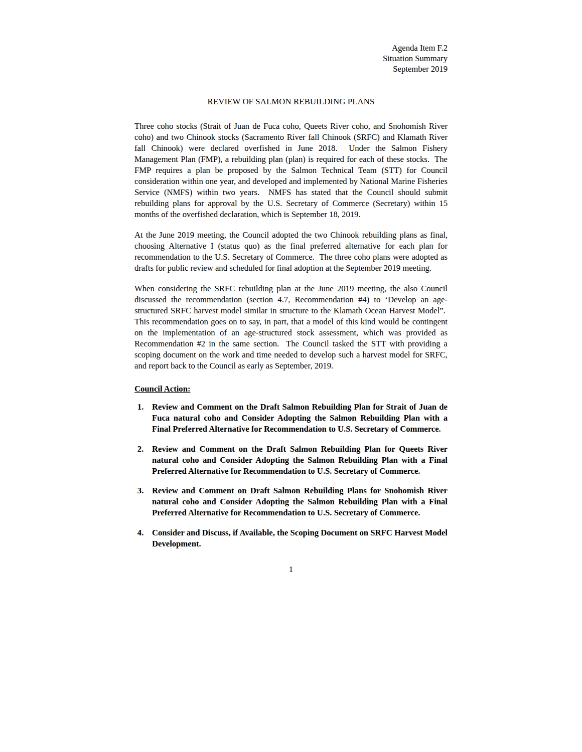Agenda Item F.2
Situation Summary
September 2019
REVIEW OF SALMON REBUILDING PLANS
Three coho stocks (Strait of Juan de Fuca coho, Queets River coho, and Snohomish River coho) and two Chinook stocks (Sacramento River fall Chinook (SRFC) and Klamath River fall Chinook) were declared overfished in June 2018. Under the Salmon Fishery Management Plan (FMP), a rebuilding plan (plan) is required for each of these stocks. The FMP requires a plan be proposed by the Salmon Technical Team (STT) for Council consideration within one year, and developed and implemented by National Marine Fisheries Service (NMFS) within two years. NMFS has stated that the Council should submit rebuilding plans for approval by the U.S. Secretary of Commerce (Secretary) within 15 months of the overfished declaration, which is September 18, 2019.
At the June 2019 meeting, the Council adopted the two Chinook rebuilding plans as final, choosing Alternative I (status quo) as the final preferred alternative for each plan for recommendation to the U.S. Secretary of Commerce. The three coho plans were adopted as drafts for public review and scheduled for final adoption at the September 2019 meeting.
When considering the SRFC rebuilding plan at the June 2019 meeting, the also Council discussed the recommendation (section 4.7, Recommendation #4) to ‘Develop an age-structured SRFC harvest model similar in structure to the Klamath Ocean Harvest Model”. This recommendation goes on to say, in part, that a model of this kind would be contingent on the implementation of an age-structured stock assessment, which was provided as Recommendation #2 in the same section. The Council tasked the STT with providing a scoping document on the work and time needed to develop such a harvest model for SRFC, and report back to the Council as early as September, 2019.
Council Action:
Review and Comment on the Draft Salmon Rebuilding Plan for Strait of Juan de Fuca natural coho and Consider Adopting the Salmon Rebuilding Plan with a Final Preferred Alternative for Recommendation to U.S. Secretary of Commerce.
Review and Comment on the Draft Salmon Rebuilding Plan for Queets River natural coho and Consider Adopting the Salmon Rebuilding Plan with a Final Preferred Alternative for Recommendation to U.S. Secretary of Commerce.
Review and Comment on Draft Salmon Rebuilding Plans for Snohomish River natural coho and Consider Adopting the Salmon Rebuilding Plan with a Final Preferred Alternative for Recommendation to U.S. Secretary of Commerce.
Consider and Discuss, if Available, the Scoping Document on SRFC Harvest Model Development.
1